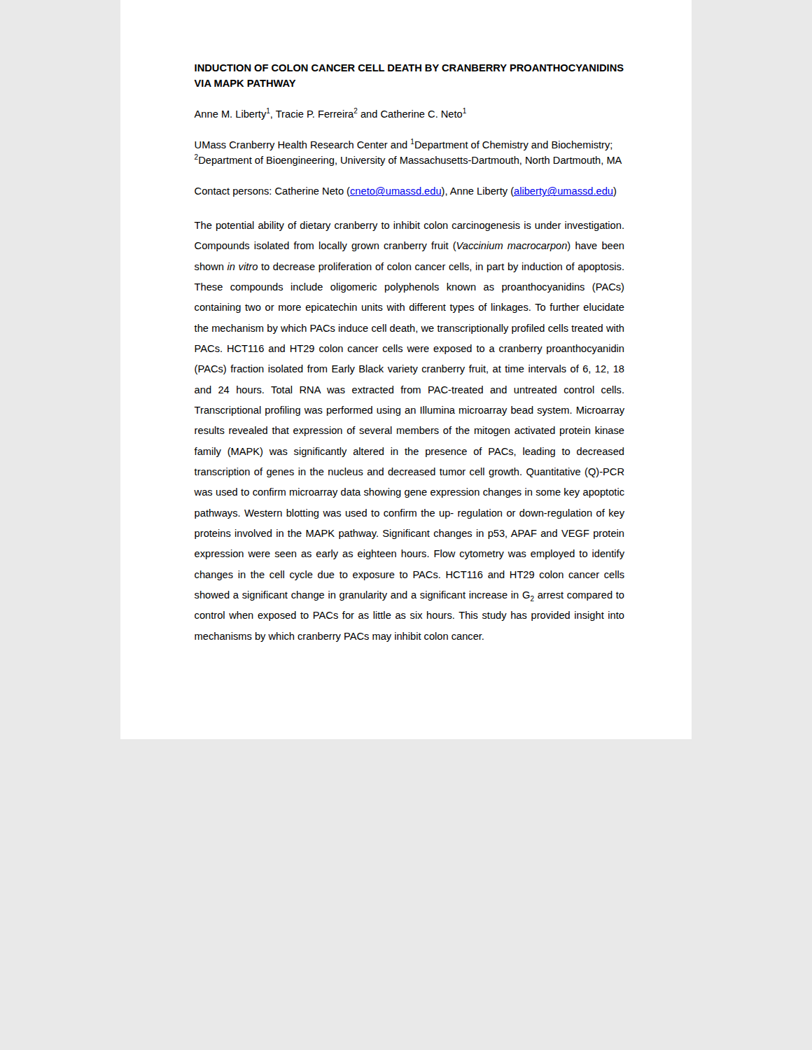Induction of Colon Cancer Cell Death by Cranberry Proanthocyanidins via MAPK Pathway
Anne M. Liberty1, Tracie P. Ferreira2 and Catherine C. Neto1
UMass Cranberry Health Research Center and 1Department of Chemistry and Biochemistry; 2Department of Bioengineering, University of Massachusetts-Dartmouth, North Dartmouth, MA
Contact persons: Catherine Neto (cneto@umassd.edu), Anne Liberty (aliberty@umassd.edu)
The potential ability of dietary cranberry to inhibit colon carcinogenesis is under investigation. Compounds isolated from locally grown cranberry fruit (Vaccinium macrocarpon) have been shown in vitro to decrease proliferation of colon cancer cells, in part by induction of apoptosis. These compounds include oligomeric polyphenols known as proanthocyanidins (PACs) containing two or more epicatechin units with different types of linkages. To further elucidate the mechanism by which PACs induce cell death, we transcriptionally profiled cells treated with PACs. HCT116 and HT29 colon cancer cells were exposed to a cranberry proanthocyanidin (PACs) fraction isolated from Early Black variety cranberry fruit, at time intervals of 6, 12, 18 and 24 hours. Total RNA was extracted from PAC-treated and untreated control cells. Transcriptional profiling was performed using an Illumina microarray bead system. Microarray results revealed that expression of several members of the mitogen activated protein kinase family (MAPK) was significantly altered in the presence of PACs, leading to decreased transcription of genes in the nucleus and decreased tumor cell growth. Quantitative (Q)-PCR was used to confirm microarray data showing gene expression changes in some key apoptotic pathways. Western blotting was used to confirm the up- regulation or down-regulation of key proteins involved in the MAPK pathway. Significant changes in p53, APAF and VEGF protein expression were seen as early as eighteen hours. Flow cytometry was employed to identify changes in the cell cycle due to exposure to PACs. HCT116 and HT29 colon cancer cells showed a significant change in granularity and a significant increase in G2 arrest compared to control when exposed to PACs for as little as six hours. This study has provided insight into mechanisms by which cranberry PACs may inhibit colon cancer.